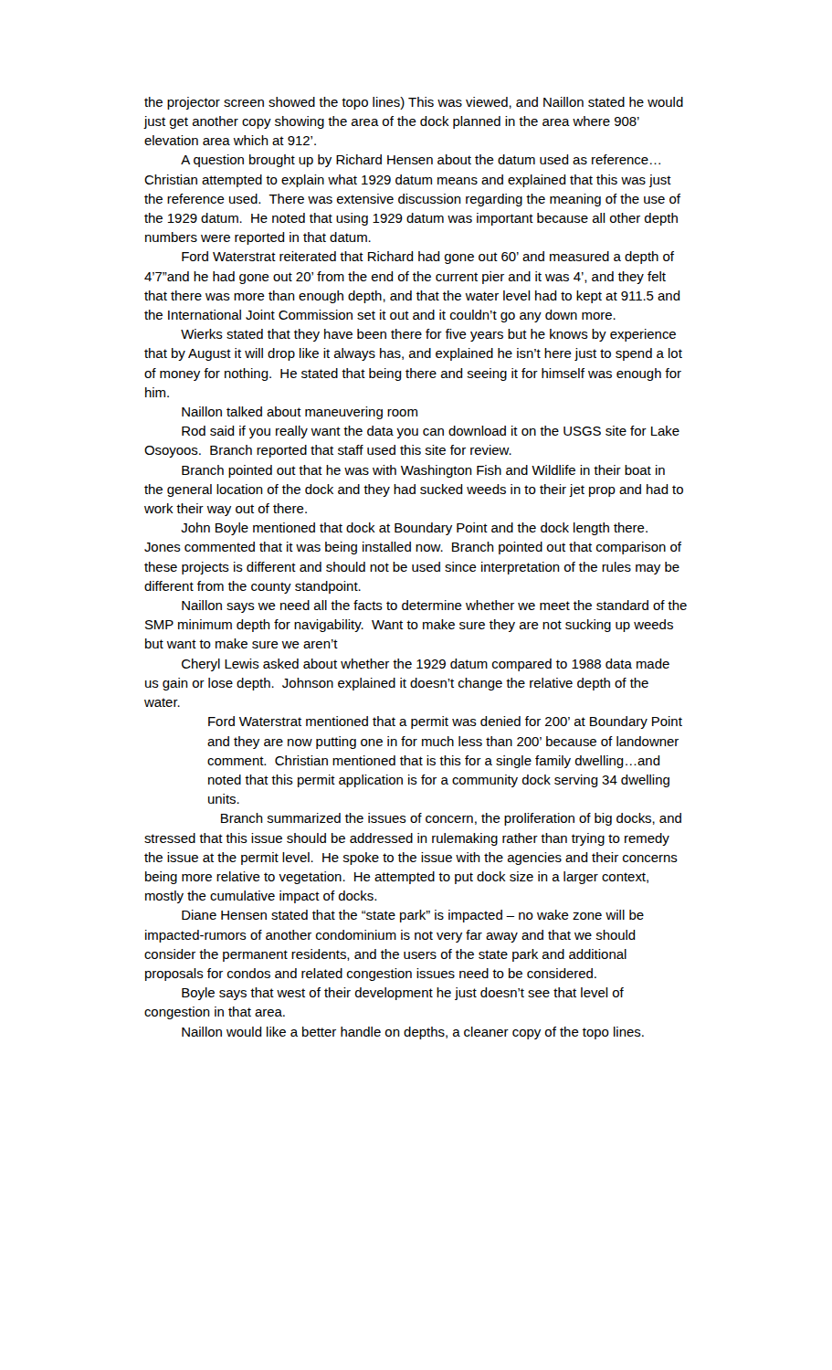the projector screen showed the topo lines) This was viewed, and Naillon stated he would just get another copy showing the area of the dock planned in the area where 908’ elevation area which at 912’.
A question brought up by Richard Hensen about the datum used as reference…Christian attempted to explain what 1929 datum means and explained that this was just the reference used. There was extensive discussion regarding the meaning of the use of the 1929 datum. He noted that using 1929 datum was important because all other depth numbers were reported in that datum.
Ford Waterstrat reiterated that Richard had gone out 60’ and measured a depth of 4’7”and he had gone out 20’ from the end of the current pier and it was 4’, and they felt that there was more than enough depth, and that the water level had to kept at 911.5 and the International Joint Commission set it out and it couldn’t go any down more.
Wierks stated that they have been there for five years but he knows by experience that by August it will drop like it always has, and explained he isn’t here just to spend a lot of money for nothing. He stated that being there and seeing it for himself was enough for him.
Naillon talked about maneuvering room
Rod said if you really want the data you can download it on the USGS site for Lake Osoyoos. Branch reported that staff used this site for review.
Branch pointed out that he was with Washington Fish and Wildlife in their boat in the general location of the dock and they had sucked weeds in to their jet prop and had to work their way out of there.
John Boyle mentioned that dock at Boundary Point and the dock length there. Jones commented that it was being installed now. Branch pointed out that comparison of these projects is different and should not be used since interpretation of the rules may be different from the county standpoint.
Naillon says we need all the facts to determine whether we meet the standard of the SMP minimum depth for navigability. Want to make sure they are not sucking up weeds but want to make sure we aren’t
Cheryl Lewis asked about whether the 1929 datum compared to 1988 data made us gain or lose depth. Johnson explained it doesn’t change the relative depth of the water.
Ford Waterstrat mentioned that a permit was denied for 200’ at Boundary Point and they are now putting one in for much less than 200’ because of landowner comment. Christian mentioned that is this for a single family dwelling…and noted that this permit application is for a community dock serving 34 dwelling units.
Branch summarized the issues of concern, the proliferation of big docks, and stressed that this issue should be addressed in rulemaking rather than trying to remedy the issue at the permit level. He spoke to the issue with the agencies and their concerns being more relative to vegetation. He attempted to put dock size in a larger context, mostly the cumulative impact of docks.
Diane Hensen stated that the “state park” is impacted – no wake zone will be impacted-rumors of another condominium is not very far away and that we should consider the permanent residents, and the users of the state park and additional proposals for condos and related congestion issues need to be considered.
Boyle says that west of their development he just doesn’t see that level of congestion in that area.
Naillon would like a better handle on depths, a cleaner copy of the topo lines.